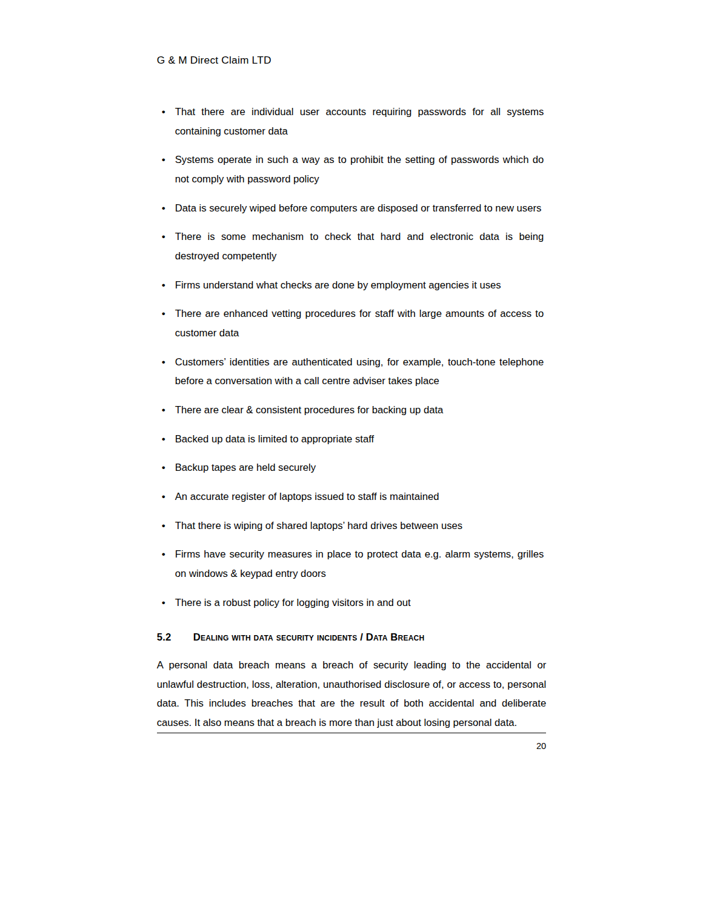G & M Direct Claim LTD
That there are individual user accounts requiring passwords for all systems containing customer data
Systems operate in such a way as to prohibit the setting of passwords which do not comply with password policy
Data is securely wiped before computers are disposed or transferred to new users
There is some mechanism to check that hard and electronic data is being destroyed competently
Firms understand what checks are done by employment agencies it uses
There are enhanced vetting procedures for staff with large amounts of access to customer data
Customers’ identities are authenticated using, for example, touch-tone telephone before a conversation with a call centre adviser takes place
There are clear & consistent procedures for backing up data
Backed up data is limited to appropriate staff
Backup tapes are held securely
An accurate register of laptops issued to staff is maintained
That there is wiping of shared laptops’ hard drives between uses
Firms have security measures in place to protect data e.g. alarm systems, grilles on windows & keypad entry doors
There is a robust policy for logging visitors in and out
5.2 Dealing with data security incidents / Data Breach
A personal data breach means a breach of security leading to the accidental or unlawful destruction, loss, alteration, unauthorised disclosure of, or access to, personal data. This includes breaches that are the result of both accidental and deliberate causes. It also means that a breach is more than just about losing personal data.
20